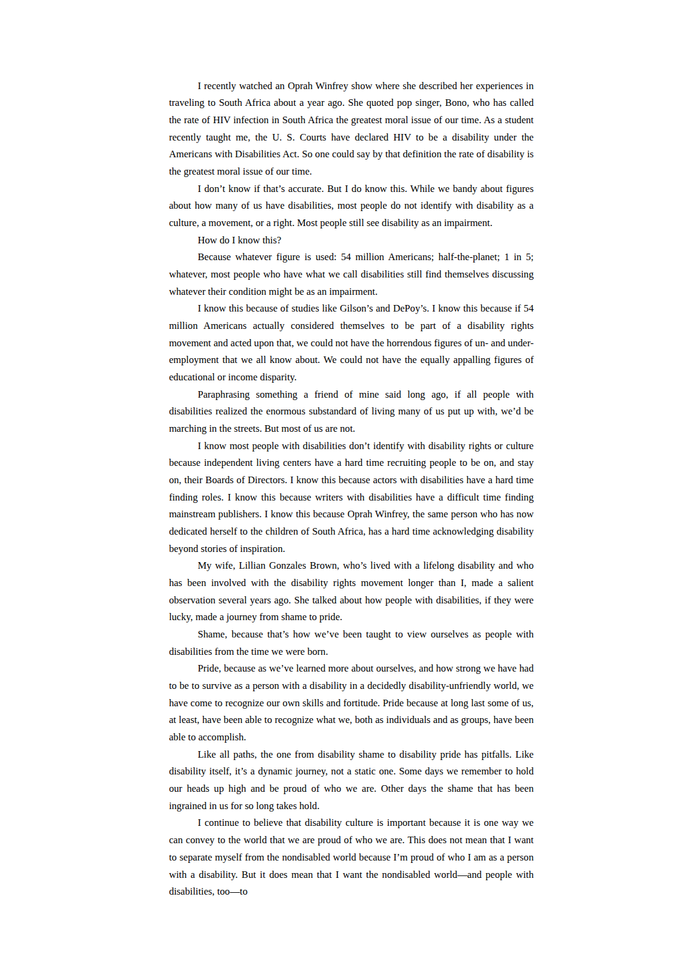I recently watched an Oprah Winfrey show where she described her experiences in traveling to South Africa about a year ago. She quoted pop singer, Bono, who has called the rate of HIV infection in South Africa the greatest moral issue of our time. As a student recently taught me, the U. S. Courts have declared HIV to be a disability under the Americans with Disabilities Act. So one could say by that definition the rate of disability is the greatest moral issue of our time.
I don’t know if that’s accurate. But I do know this. While we bandy about figures about how many of us have disabilities, most people do not identify with disability as a culture, a movement, or a right. Most people still see disability as an impairment.
How do I know this?
Because whatever figure is used: 54 million Americans; half-the-planet; 1 in 5; whatever, most people who have what we call disabilities still find themselves discussing whatever their condition might be as an impairment.
I know this because of studies like Gilson’s and DePoy’s. I know this because if 54 million Americans actually considered themselves to be part of a disability rights movement and acted upon that, we could not have the horrendous figures of un- and under-employment that we all know about. We could not have the equally appalling figures of educational or income disparity.
Paraphrasing something a friend of mine said long ago, if all people with disabilities realized the enormous substandard of living many of us put up with, we’d be marching in the streets. But most of us are not.
I know most people with disabilities don’t identify with disability rights or culture because independent living centers have a hard time recruiting people to be on, and stay on, their Boards of Directors. I know this because actors with disabilities have a hard time finding roles. I know this because writers with disabilities have a difficult time finding mainstream publishers. I know this because Oprah Winfrey, the same person who has now dedicated herself to the children of South Africa, has a hard time acknowledging disability beyond stories of inspiration.
My wife, Lillian Gonzales Brown, who’s lived with a lifelong disability and who has been involved with the disability rights movement longer than I, made a salient observation several years ago. She talked about how people with disabilities, if they were lucky, made a journey from shame to pride.
Shame, because that’s how we’ve been taught to view ourselves as people with disabilities from the time we were born.
Pride, because as we’ve learned more about ourselves, and how strong we have had to be to survive as a person with a disability in a decidedly disability-unfriendly world, we have come to recognize our own skills and fortitude. Pride because at long last some of us, at least, have been able to recognize what we, both as individuals and as groups, have been able to accomplish.
Like all paths, the one from disability shame to disability pride has pitfalls. Like disability itself, it’s a dynamic journey, not a static one. Some days we remember to hold our heads up high and be proud of who we are. Other days the shame that has been ingrained in us for so long takes hold.
I continue to believe that disability culture is important because it is one way we can convey to the world that we are proud of who we are. This does not mean that I want to separate myself from the nondisabled world because I’m proud of who I am as a person with a disability. But it does mean that I want the nondisabled world—and people with disabilities, too—to